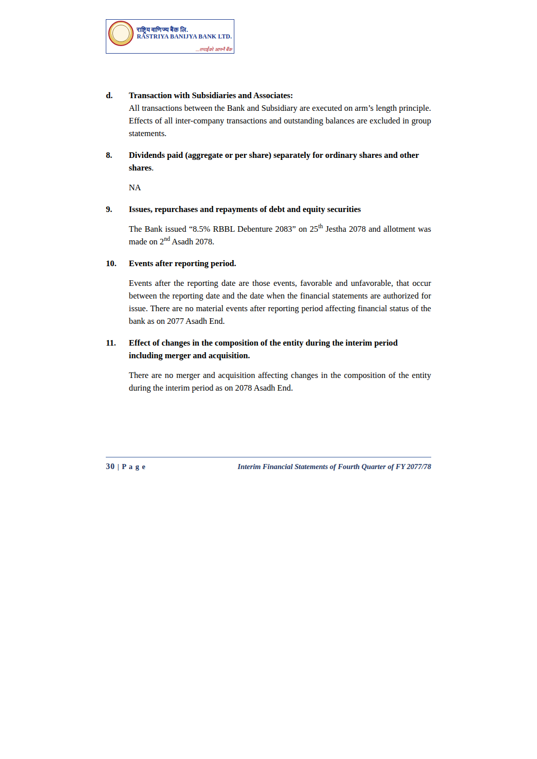राष्ट्रिय वाणिज्य बैंक लि. RASTRIYA BANIJYA BANK LTD.
...तपाईंको आफ्नै बैंक
d. Transaction with Subsidiaries and Associates:
All transactions between the Bank and Subsidiary are executed on arm’s length principle. Effects of all inter-company transactions and outstanding balances are excluded in group statements.
8. Dividends paid (aggregate or per share) separately for ordinary shares and other shares.
NA
9. Issues, repurchases and repayments of debt and equity securities
The Bank issued “8.5% RBBL Debenture 2083” on 25th Jestha 2078 and allotment was made on 2nd Asadh 2078.
10. Events after reporting period.
Events after the reporting date are those events, favorable and unfavorable, that occur between the reporting date and the date when the financial statements are authorized for issue. There are no material events after reporting period affecting financial status of the bank as on 2077 Asadh End.
11. Effect of changes in the composition of the entity during the interim period including merger and acquisition.
There are no merger and acquisition affecting changes in the composition of the entity during the interim period as on 2078 Asadh End.
30 | P a g e
Interim Financial Statements of Fourth Quarter of FY 2077/78